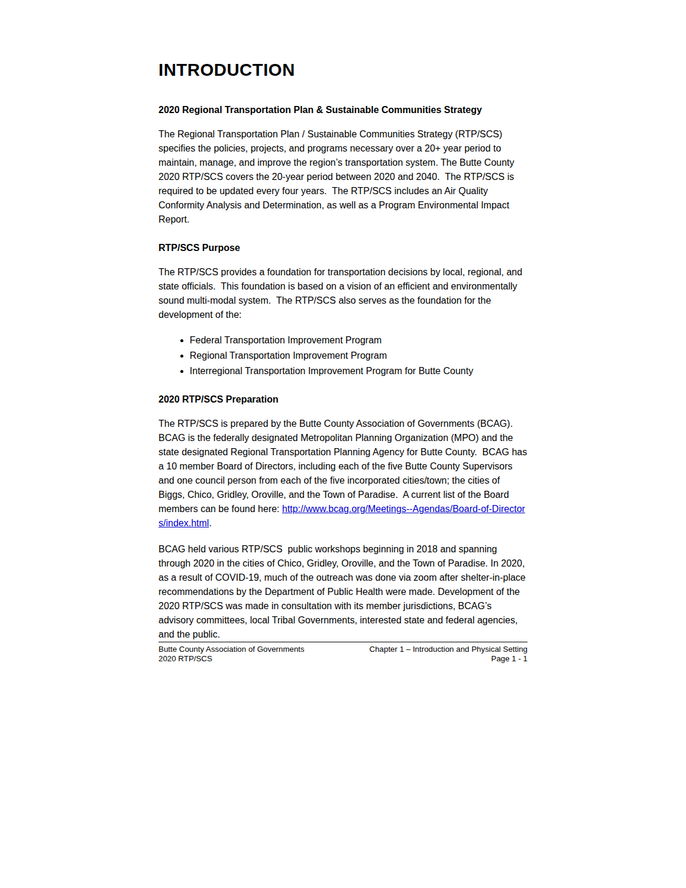INTRODUCTION
2020 Regional Transportation Plan & Sustainable Communities Strategy
The Regional Transportation Plan / Sustainable Communities Strategy (RTP/SCS) specifies the policies, projects, and programs necessary over a 20+ year period to maintain, manage, and improve the region’s transportation system. The Butte County 2020 RTP/SCS covers the 20-year period between 2020 and 2040. The RTP/SCS is required to be updated every four years. The RTP/SCS includes an Air Quality Conformity Analysis and Determination, as well as a Program Environmental Impact Report.
RTP/SCS Purpose
The RTP/SCS provides a foundation for transportation decisions by local, regional, and state officials. This foundation is based on a vision of an efficient and environmentally sound multi-modal system. The RTP/SCS also serves as the foundation for the development of the:
Federal Transportation Improvement Program
Regional Transportation Improvement Program
Interregional Transportation Improvement Program for Butte County
2020 RTP/SCS Preparation
The RTP/SCS is prepared by the Butte County Association of Governments (BCAG). BCAG is the federally designated Metropolitan Planning Organization (MPO) and the state designated Regional Transportation Planning Agency for Butte County. BCAG has a 10 member Board of Directors, including each of the five Butte County Supervisors and one council person from each of the five incorporated cities/town; the cities of Biggs, Chico, Gridley, Oroville, and the Town of Paradise. A current list of the Board members can be found here: http://www.bcag.org/Meetings--Agendas/Board-of-Directors/index.html.
BCAG held various RTP/SCS public workshops beginning in 2018 and spanning through 2020 in the cities of Chico, Gridley, Oroville, and the Town of Paradise. In 2020, as a result of COVID-19, much of the outreach was done via zoom after shelter-in-place recommendations by the Department of Public Health were made. Development of the 2020 RTP/SCS was made in consultation with its member jurisdictions, BCAG’s advisory committees, local Tribal Governments, interested state and federal agencies, and the public.
Butte County Association of Governments
Chapter 1 – Introduction and Physical Setting
2020 RTP/SCS
Page 1 - 1